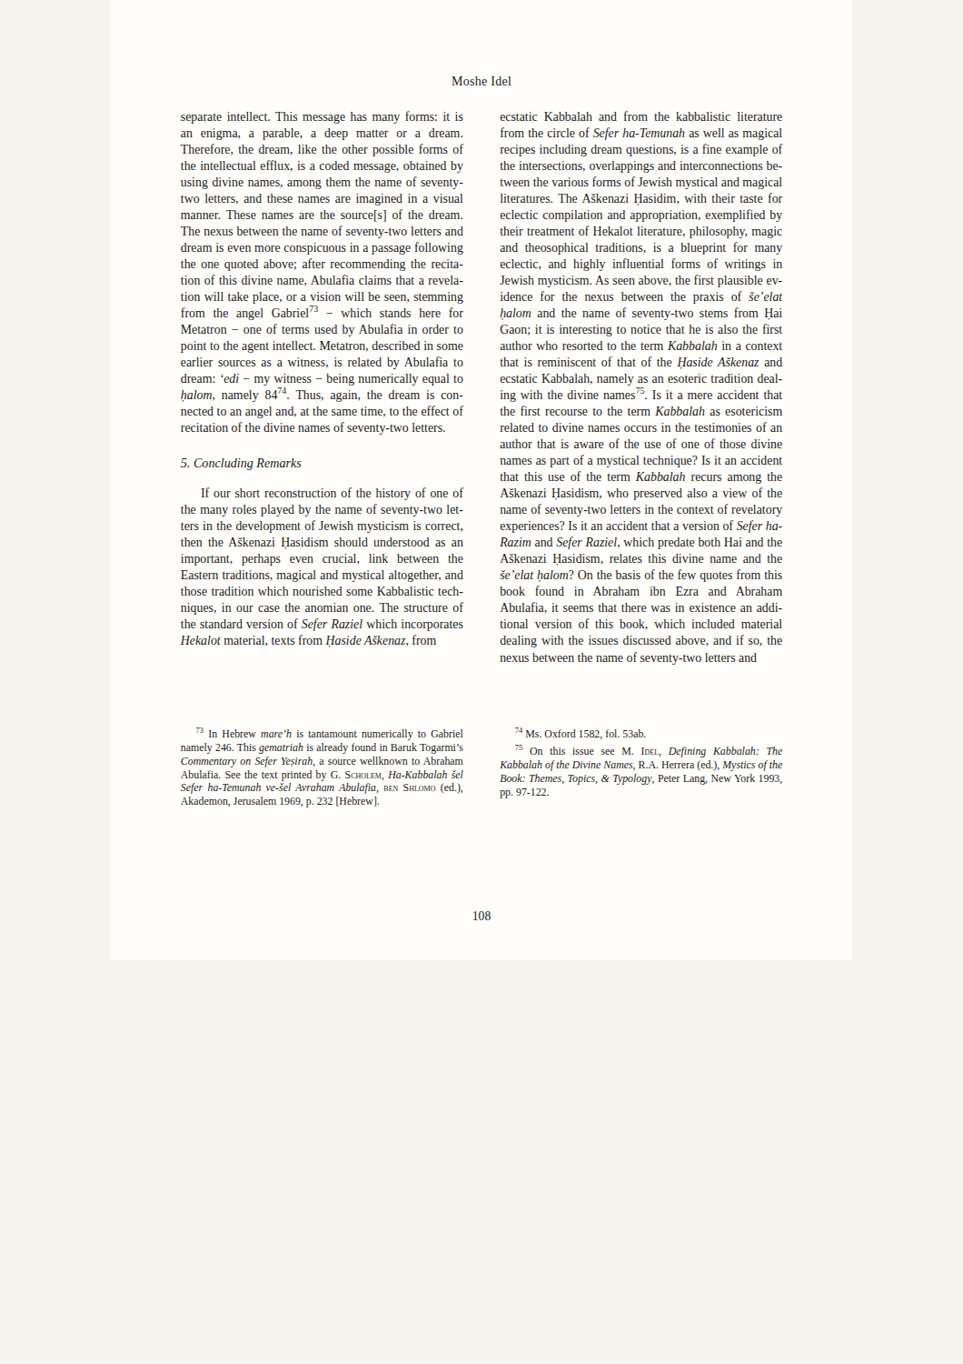Moshe Idel
separate intellect. This message has many forms: it is an enigma, a parable, a deep matter or a dream. Therefore, the dream, like the other possible forms of the intellectual efflux, is a coded message, obtained by using divine names, among them the name of seventy-two letters, and these names are imagined in a visual manner. These names are the source[s] of the dream. The nexus between the name of seventy-two letters and dream is even more conspicuous in a passage following the one quoted above; after recommending the recitation of this divine name, Abulafia claims that a revelation will take place, or a vision will be seen, stemming from the angel Gabriel73 − which stands here for Metatron − one of terms used by Abulafia in order to point to the agent intellect. Metatron, described in some earlier sources as a witness, is related by Abulafia to dream: ‘edi − my witness − being numerically equal to ḥalom, namely 8474. Thus, again, the dream is connected to an angel and, at the same time, to the effect of recitation of the divine names of seventy-two letters.
5. Concluding Remarks
If our short reconstruction of the history of one of the many roles played by the name of seventy-two letters in the development of Jewish mysticism is correct, then the Aškenazi Ḥasidism should understood as an important, perhaps even crucial, link between the Eastern traditions, magical and mystical altogether, and those tradition which nourished some Kabbalistic techniques, in our case the anomian one. The structure of the standard version of Sefer Raziel which incorporates Hekalot material, texts from Ḥaside Aškenaz, from
ecstatic Kabbalah and from the kabbalistic literature from the circle of Sefer ha-Temunah as well as magical recipes including dream questions, is a fine example of the intersections, overlappings and interconnections between the various forms of Jewish mystical and magical literatures. The Aškenazi Ḥasidim, with their taste for eclectic compilation and appropriation, exemplified by their treatment of Hekalot literature, philosophy, magic and theosophical traditions, is a blueprint for many eclectic, and highly influential forms of writings in Jewish mysticism. As seen above, the first plausible evidence for the nexus between the praxis of še’elat ḥalom and the name of seventy-two stems from Ḥai Gaon; it is interesting to notice that he is also the first author who resorted to the term Kabbalah in a context that is reminiscent of that of the Ḥaside Aškenaz and ecstatic Kabbalah, namely as an esoteric tradition dealing with the divine names75. Is it a mere accident that the first recourse to the term Kabbalah as esotericism related to divine names occurs in the testimonies of an author that is aware of the use of one of those divine names as part of a mystical technique? Is it an accident that this use of the term Kabbalah recurs among the Aškenazi Ḥasidism, who preserved also a view of the name of seventy-two letters in the context of revelatory experiences? Is it an accident that a version of Sefer ha-Razim and Sefer Raziel, which predate both Hai and the Aškenazi Ḥasidism, relates this divine name and the še’elat ḥalom? On the basis of the few quotes from this book found in Abraham ibn Ezra and Abraham Abulafia, it seems that there was in existence an additional version of this book, which included material dealing with the issues discussed above, and if so, the nexus between the name of seventy-two letters and
73 In Hebrew mare’h is tantamount numerically to Gabriel namely 246. This gematriah is already found in Baruk Togarmi’s Commentary on Sefer Yeṣirah, a source wellknown to Abraham Abulafia. See the text printed by G. Scholem, Ha-Kabbalah šel Sefer ha-Temunah ve-šel Avraham Abulafia, ben Shlomo (ed.), Akademon, Jerusalem 1969, p. 232 [Hebrew].
74 Ms. Oxford 1582, fol. 53ab.
75 On this issue see M. Idel, Defining Kabbalah: The Kabbalah of the Divine Names, R.A. Herrera (ed.), Mystics of the Book: Themes, Topics, & Typology, Peter Lang, New York 1993, pp. 97-122.
108